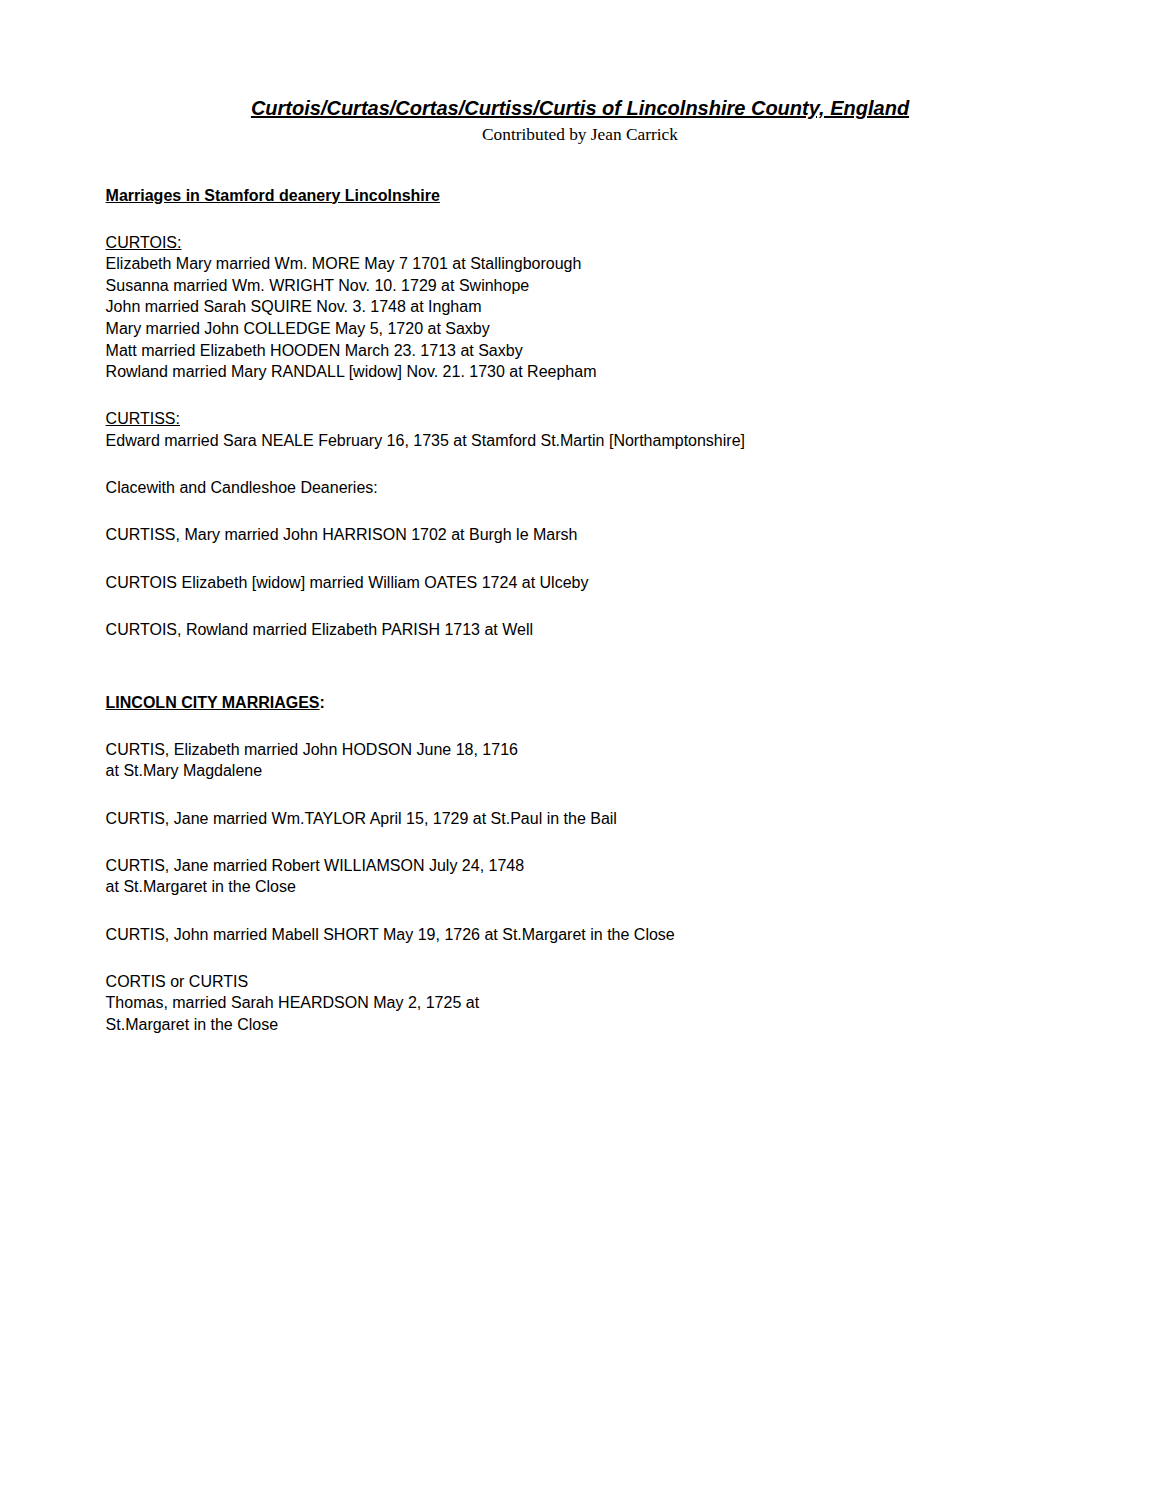Curtois/Curtas/Cortas/Curtiss/Curtis of Lincolnshire County, England
Contributed by Jean Carrick
Marriages in Stamford deanery Lincolnshire
CURTOIS:
Elizabeth Mary married Wm. MORE May 7 1701 at Stallingborough
Susanna married Wm. WRIGHT Nov. 10. 1729 at Swinhope
John married Sarah SQUIRE Nov. 3. 1748 at Ingham
Mary married John COLLEDGE May 5, 1720 at Saxby
Matt married Elizabeth HOODEN March 23. 1713 at Saxby
Rowland married Mary RANDALL [widow] Nov. 21. 1730 at Reepham
CURTISS:
Edward married Sara NEALE February 16, 1735 at Stamford St.Martin [Northamptonshire]
Clacewith and Candleshoe Deaneries:
CURTISS, Mary married John HARRISON 1702 at Burgh le Marsh
CURTOIS Elizabeth [widow] married William OATES 1724 at Ulceby
CURTOIS, Rowland married Elizabeth PARISH 1713 at Well
LINCOLN CITY MARRIAGES:
CURTIS, Elizabeth married John HODSON June 18, 1716
at St.Mary Magdalene
CURTIS, Jane married Wm.TAYLOR April 15, 1729 at St.Paul in the Bail
CURTIS, Jane married Robert WILLIAMSON July 24, 1748
at St.Margaret in the Close
CURTIS, John married Mabell SHORT May 19, 1726 at St.Margaret in the Close
CORTIS or CURTIS
Thomas, married Sarah HEARDSON May 2, 1725 at
St.Margaret in the Close